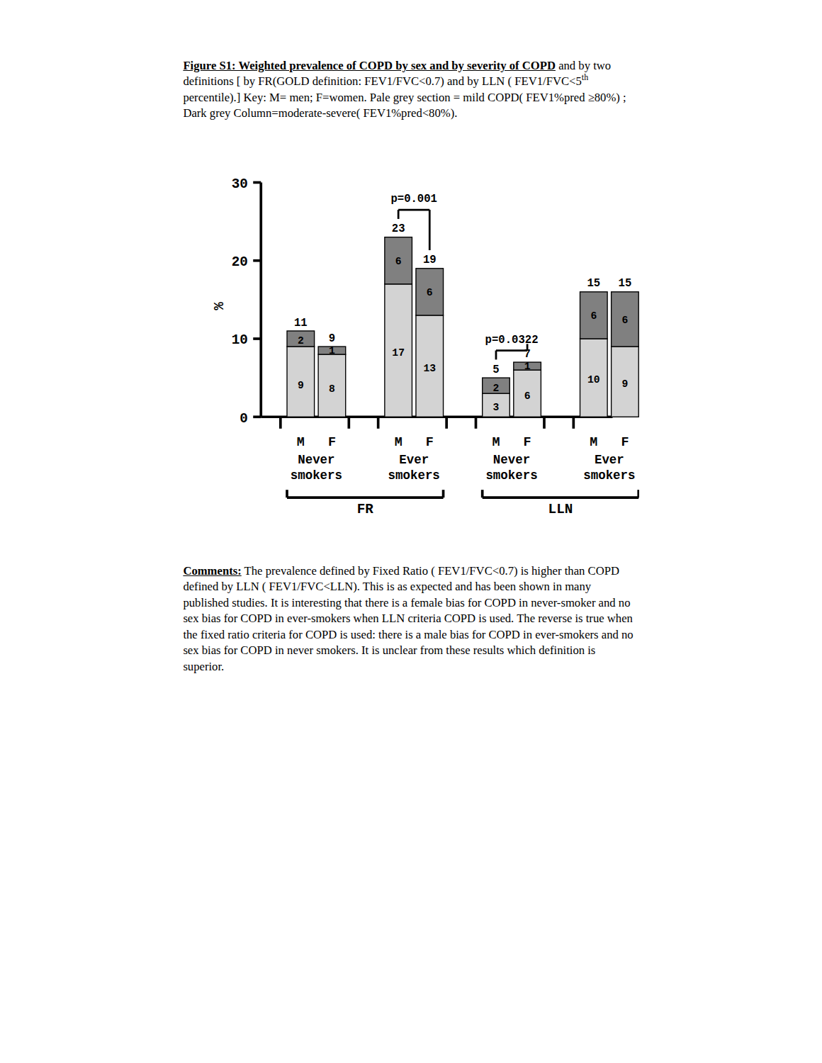Figure S1: Weighted prevalence of COPD by sex and by severity of COPD and by two definitions [ by FR(GOLD definition: FEV1/FVC<0.7) and by LLN ( FEV1/FVC<5th percentile).] Key: M= men; F=women. Pale grey section = mild COPD( FEV1%pred ≥80%) ; Dark grey Column=moderate-severe( FEV1%pred<80%).
30 20 10 0 % 11 2 9 9 1 8 23 6 17 19 6 13 p=0.001 5 2 3 7 1 6 p=0.0322 15 6 10 15 6 9 M F M F M F M F Never smokers Ever smokers Never smokers Ever smokers FR LLN
Comments: The prevalence defined by Fixed Ratio ( FEV1/FVC<0.7) is higher than COPD defined by LLN ( FEV1/FVC<LLN). This is as expected and has been shown in many published studies. It is interesting that there is a female bias for COPD in never-smoker and no sex bias for COPD in ever-smokers when LLN criteria COPD is used. The reverse is true when the fixed ratio criteria for COPD is used: there is a male bias for COPD in ever-smokers and no sex bias for COPD in never smokers. It is unclear from these results which definition is superior.